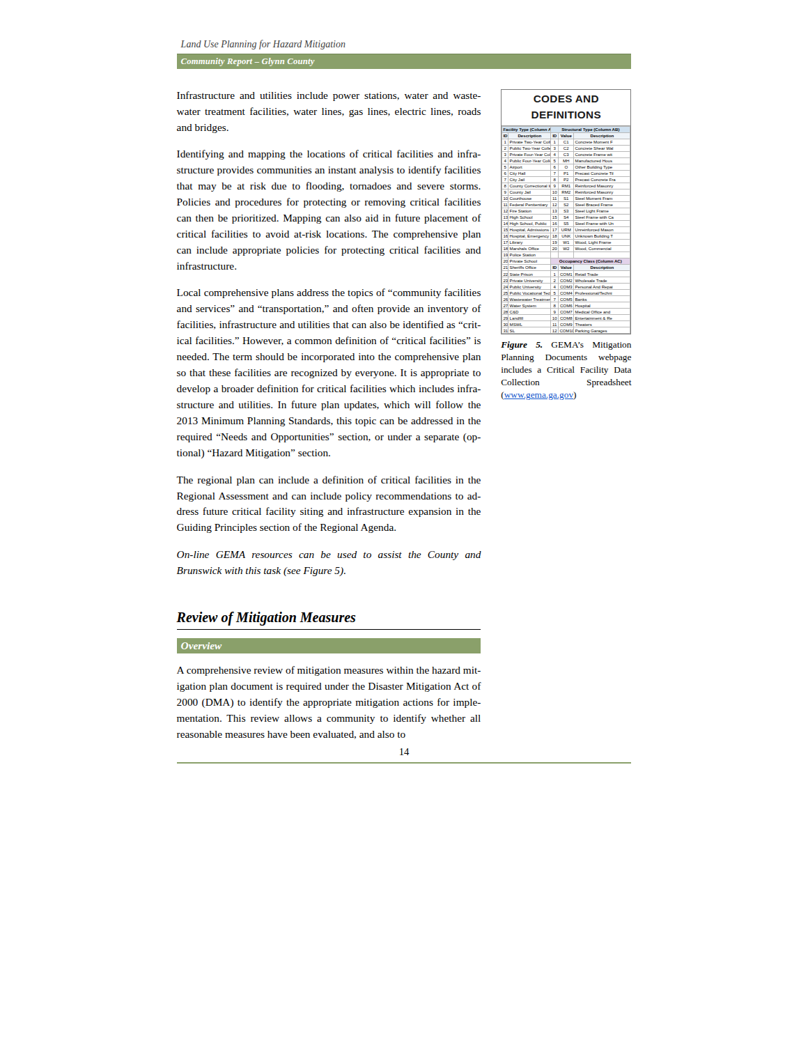Land Use Planning for Hazard Mitigation
Community Report – Glynn County
Infrastructure and utilities include power stations, water and wastewater treatment facilities, water lines, gas lines, electric lines, roads and bridges.
Identifying and mapping the locations of critical facilities and infrastructure provides communities an instant analysis to identify facilities that may be at risk due to flooding, tornadoes and severe storms. Policies and procedures for protecting or removing critical facilities can then be prioritized. Mapping can also aid in future placement of critical facilities to avoid at-risk locations. The comprehensive plan can include appropriate policies for protecting critical facilities and infrastructure.
Local comprehensive plans address the topics of “community facilities and services” and “transportation,” and often provide an inventory of facilities, infrastructure and utilities that can also be identified as “critical facilities.” However, a common definition of “critical facilities” is needed. The term should be incorporated into the comprehensive plan so that these facilities are recognized by everyone. It is appropriate to develop a broader definition for critical facilities which includes infrastructure and utilities. In future plan updates, which will follow the 2013 Minimum Planning Standards, this topic can be addressed in the required “Needs and Opportunities” section, or under a separate (optional) “Hazard Mitigation” section.
The regional plan can include a definition of critical facilities in the Regional Assessment and can include policy recommendations to address future critical facility siting and infrastructure expansion in the Guiding Principles section of the Regional Agenda.
On-line GEMA resources can be used to assist the County and Brunswick with this task (see Figure 5).
Review of Mitigation Measures
Overview
A comprehensive review of mitigation measures within the hazard mitigation plan document is required under the Disaster Mitigation Act of 2000 (DMA) to identify the appropriate mitigation actions for implementation. This review allows a community to identify whether all reasonable measures have been evaluated, and also to
CODES AND DEFINITIONS
| Facility Type (Column AD) | Structural Type (Column AB) |
| --- | --- |
| ID | Description | ID | Value | Description |
| 1 | Private Two-Year College | 1 | C1 | Concrete Moment F |
| 2 | Public Two-Year College | 3 | C2 | Concrete Shear Wal |
| 3 | Private Four-Year College | 4 | C3 | Concrete Frame wit |
| 4 | Public Four-Year College | 5 | MH | Manufactured Hous |
| 5 | Airport | 6 | O | Other Building Type |
| 6 | City Hall | 7 | P1 | Precast Concrete Til |
| 7 | City Jail | 8 | P2 | Precast Concrete Fra |
| 8 | County Correctional Institution | 9 | RM1 | Reinforced Masonry |
| 9 | County Jail | 10 | RM2 | Reinforced Masonry |
| 10 | Courthouse | 11 | S1 | Steel Moment Fram |
| 11 | Federal Penitentiary | 12 | S2 | Steel Braced Frame |
| 12 | Fire Station | 13 | S3 | Steel Light Frame |
| 13 | High School | 15 | S4 | Steel Frame with Ca |
| 14 | High School, Public | 16 | S5 | Steel Frame with Un |
| 15 | Hospital, Admissions Entrance | 17 | URM | Unreinforced Mason |
| 16 | Hospital, Emergency Entrance | 18 | UNK | Unknown Building T |
| 17 | Library | 19 | W1 | Wood, Light Frame |
| 18 | Marshals Office | 20 | W2 | Wood, Commercial |
| 19 | Police Station | | | |
| 20 | Private School | Occupancy Class (Column AC) |
| 21 | Sheriffs Office | ID | Value | Description |
| 22 | State Prison | 1 | COM1 | Retail Trade |
| 23 | Private University | 2 | COM2 | Wholesale Trade |
| 24 | Public University | 4 | COM3 | Personal And Repai |
| 25 | Public Vocational Technical School | 5 | COM4 | Professional/Techni |
| 26 | Wastewater Treatment Plant | 7 | COM5 | Banks |
| 27 | Water System | 8 | COM6 | Hospital |
| 28 | C&D | 9 | COM7 | Medical Office and |
| 29 | Landfill | 10 | COM8 | Entertainment & Re |
| 30 | MSWL | 11 | COM9 | Theaters |
| 31 | SL | 12 | COM10 | Parking Garages |
Figure 5. GEMA’s Mitigation Planning Documents webpage includes a Critical Facility Data Collection Spreadsheet (www.gema.ga.gov)
14